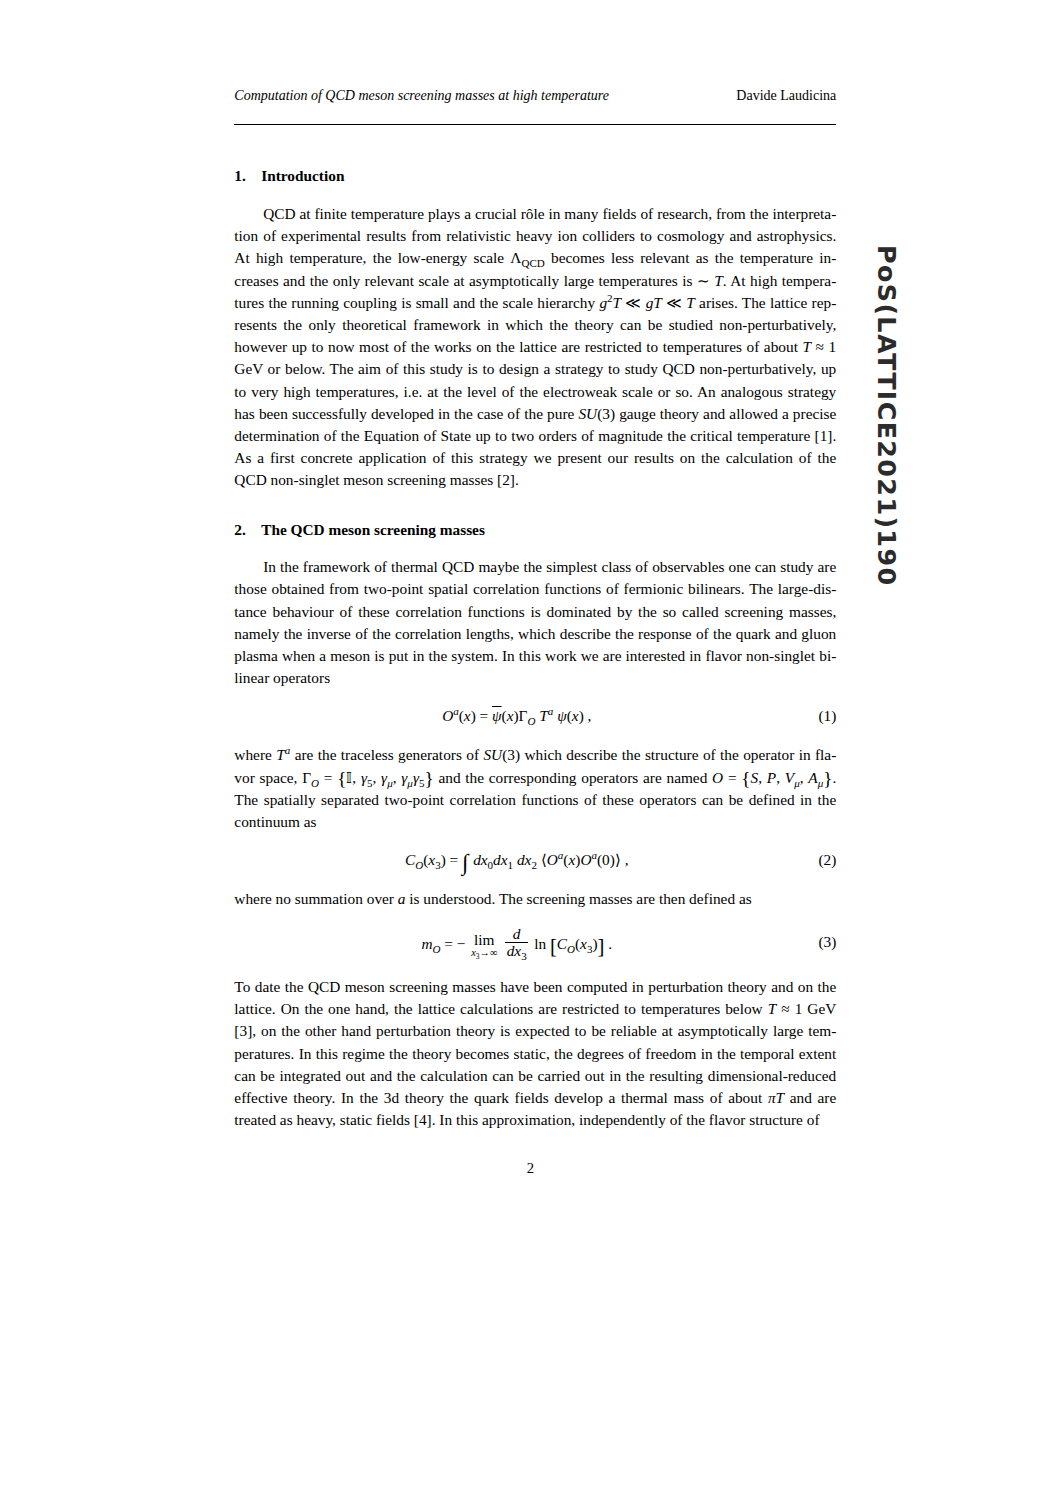Computation of QCD meson screening masses at high temperature Davide Laudicina
PoS(LATTICE2021)190
1. Introduction
QCD at finite temperature plays a crucial rôle in many fields of research, from the interpretation of experimental results from relativistic heavy ion colliders to cosmology and astrophysics. At high temperature, the low-energy scale ΛQCD becomes less relevant as the temperature increases and the only relevant scale at asymptotically large temperatures is ∼ T. At high temperatures the running coupling is small and the scale hierarchy g2T ≪ gT ≪ T arises. The lattice represents the only theoretical framework in which the theory can be studied non-perturbatively, however up to now most of the works on the lattice are restricted to temperatures of about T ≈ 1 GeV or below. The aim of this study is to design a strategy to study QCD non-perturbatively, up to very high temperatures, i.e. at the level of the electroweak scale or so. An analogous strategy has been successfully developed in the case of the pure SU(3) gauge theory and allowed a precise determination of the Equation of State up to two orders of magnitude the critical temperature [1]. As a first concrete application of this strategy we present our results on the calculation of the QCD non-singlet meson screening masses [2].
2. The QCD meson screening masses
In the framework of thermal QCD maybe the simplest class of observables one can study are those obtained from two-point spatial correlation functions of fermionic bilinears. The large-distance behaviour of these correlation functions is dominated by the so called screening masses, namely the inverse of the correlation lengths, which describe the response of the quark and gluon plasma when a meson is put in the system. In this work we are interested in flavor non-singlet bilinear operators
Oa(x) = ψ(x)ΓO Ta ψ(x) ,
(1)
where Ta are the traceless generators of SU(3) which describe the structure of the operator in flavor space, ΓO = {𝕀, γ5, γμ, γμγ5} and the corresponding operators are named O = {S, P, Vμ, Aμ}. The spatially separated two-point correlation functions of these operators can be defined in the continuum as
CO(x3) = ∫ dx0dx1 dx2 ⟨Oa(x)Oa(0)⟩ ,
(2)
where no summation over a is understood. The screening masses are then defined as
mO = − lim x3→∞ ddx3 ln [CO(x3)] .
(3)
To date the QCD meson screening masses have been computed in perturbation theory and on the lattice. On the one hand, the lattice calculations are restricted to temperatures below T ≈ 1 GeV [3], on the other hand perturbation theory is expected to be reliable at asymptotically large temperatures. In this regime the theory becomes static, the degrees of freedom in the temporal extent can be integrated out and the calculation can be carried out in the resulting dimensional-reduced effective theory. In the 3d theory the quark fields develop a thermal mass of about πT and are treated as heavy, static fields [4]. In this approximation, independently of the flavor structure of
2